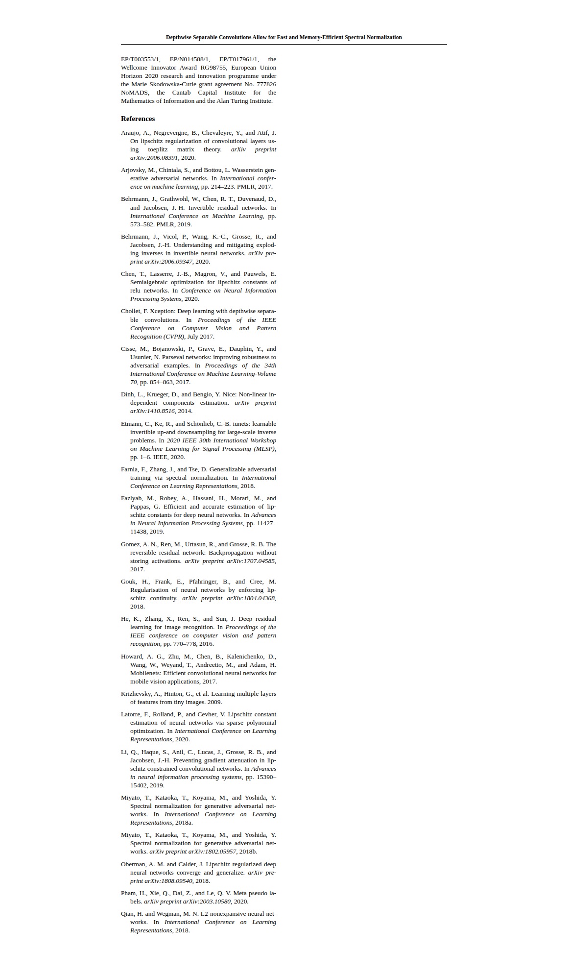Depthwise Separable Convolutions Allow for Fast and Memory-Efficient Spectral Normalization
EP/T003553/1, EP/N014588/1, EP/T017961/1, the Wellcome Innovator Award RG98755, European Union Horizon 2020 research and innovation programme under the Marie Skodowska-Curie grant agreement No. 777826 NoMADS, the Cantab Capital Institute for the Mathematics of Information and the Alan Turing Institute.
References
Araujo, A., Negrevergne, B., Chevaleyre, Y., and Atif, J. On lipschitz regularization of convolutional layers using toeplitz matrix theory. arXiv preprint arXiv:2006.08391, 2020.
Arjovsky, M., Chintala, S., and Bottou, L. Wasserstein generative adversarial networks. In International conference on machine learning, pp. 214–223. PMLR, 2017.
Behrmann, J., Grathwohl, W., Chen, R. T., Duvenaud, D., and Jacobsen, J.-H. Invertible residual networks. In International Conference on Machine Learning, pp. 573–582. PMLR, 2019.
Behrmann, J., Vicol, P., Wang, K.-C., Grosse, R., and Jacobsen, J.-H. Understanding and mitigating exploding inverses in invertible neural networks. arXiv preprint arXiv:2006.09347, 2020.
Chen, T., Lasserre, J.-B., Magron, V., and Pauwels, E. Semialgebraic optimization for lipschitz constants of relu networks. In Conference on Neural Information Processing Systems, 2020.
Chollet, F. Xception: Deep learning with depthwise separable convolutions. In Proceedings of the IEEE Conference on Computer Vision and Pattern Recognition (CVPR), July 2017.
Cisse, M., Bojanowski, P., Grave, E., Dauphin, Y., and Usunier, N. Parseval networks: improving robustness to adversarial examples. In Proceedings of the 34th International Conference on Machine Learning-Volume 70, pp. 854–863, 2017.
Dinh, L., Krueger, D., and Bengio, Y. Nice: Non-linear independent components estimation. arXiv preprint arXiv:1410.8516, 2014.
Etmann, C., Ke, R., and Schönlieb, C.-B. iunets: learnable invertible up-and downsampling for large-scale inverse problems. In 2020 IEEE 30th International Workshop on Machine Learning for Signal Processing (MLSP), pp. 1–6. IEEE, 2020.
Farnia, F., Zhang, J., and Tse, D. Generalizable adversarial training via spectral normalization. In International Conference on Learning Representations, 2018.
Fazlyab, M., Robey, A., Hassani, H., Morari, M., and Pappas, G. Efficient and accurate estimation of lipschitz constants for deep neural networks. In Advances in Neural Information Processing Systems, pp. 11427–11438, 2019.
Gomez, A. N., Ren, M., Urtasun, R., and Grosse, R. B. The reversible residual network: Backpropagation without storing activations. arXiv preprint arXiv:1707.04585, 2017.
Gouk, H., Frank, E., Pfahringer, B., and Cree, M. Regularisation of neural networks by enforcing lipschitz continuity. arXiv preprint arXiv:1804.04368, 2018.
He, K., Zhang, X., Ren, S., and Sun, J. Deep residual learning for image recognition. In Proceedings of the IEEE conference on computer vision and pattern recognition, pp. 770–778, 2016.
Howard, A. G., Zhu, M., Chen, B., Kalenichenko, D., Wang, W., Weyand, T., Andreetto, M., and Adam, H. Mobilenets: Efficient convolutional neural networks for mobile vision applications, 2017.
Krizhevsky, A., Hinton, G., et al. Learning multiple layers of features from tiny images. 2009.
Latorre, F., Rolland, P., and Cevher, V. Lipschitz constant estimation of neural networks via sparse polynomial optimization. In International Conference on Learning Representations, 2020.
Li, Q., Haque, S., Anil, C., Lucas, J., Grosse, R. B., and Jacobsen, J.-H. Preventing gradient attenuation in lipschitz constrained convolutional networks. In Advances in neural information processing systems, pp. 15390–15402, 2019.
Miyato, T., Kataoka, T., Koyama, M., and Yoshida, Y. Spectral normalization for generative adversarial networks. In International Conference on Learning Representations, 2018a.
Miyato, T., Kataoka, T., Koyama, M., and Yoshida, Y. Spectral normalization for generative adversarial networks. arXiv preprint arXiv:1802.05957, 2018b.
Oberman, A. M. and Calder, J. Lipschitz regularized deep neural networks converge and generalize. arXiv preprint arXiv:1808.09540, 2018.
Pham, H., Xie, Q., Dai, Z., and Le, Q. V. Meta pseudo labels. arXiv preprint arXiv:2003.10580, 2020.
Qian, H. and Wegman, M. N. L2-nonexpansive neural networks. In International Conference on Learning Representations, 2018.